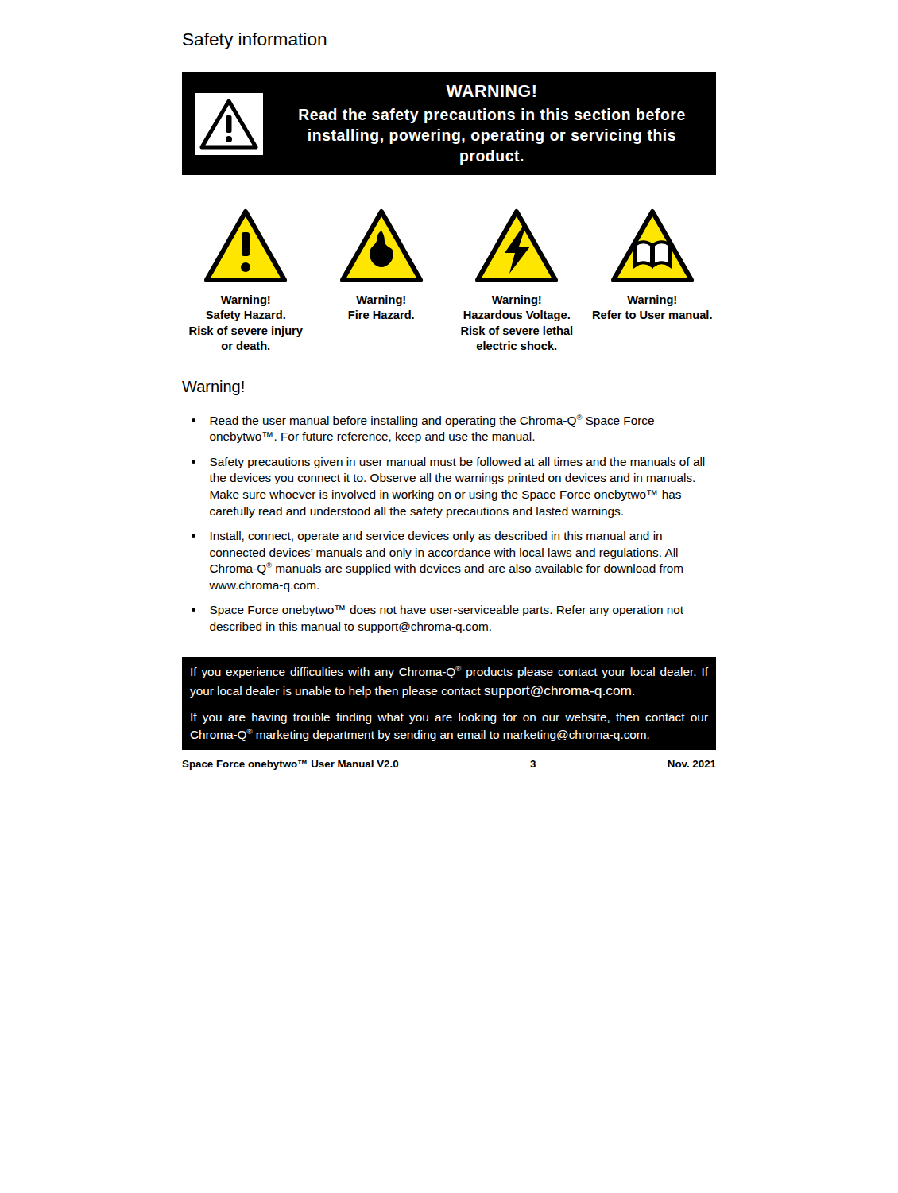Safety information
WARNING! Read the safety precautions in this section before installing, powering, operating or servicing this product.
Warning!
Safety Hazard.
Risk of severe injury or death.
Warning!
Fire Hazard.
Warning!
Hazardous Voltage.
Risk of severe lethal electric shock.
Warning!
Refer to User manual.
Warning!
Read the user manual before installing and operating the Chroma-Q® Space Force onebytwo™. For future reference, keep and use the manual.
Safety precautions given in user manual must be followed at all times and the manuals of all the devices you connect it to. Observe all the warnings printed on devices and in manuals. Make sure whoever is involved in working on or using the Space Force onebytwo™ has carefully read and understood all the safety precautions and lasted warnings.
Install, connect, operate and service devices only as described in this manual and in connected devices’ manuals and only in accordance with local laws and regulations. All Chroma-Q® manuals are supplied with devices and are also available for download from www.chroma-q.com.
Space Force onebytwo™ does not have user-serviceable parts. Refer any operation not described in this manual to support@chroma-q.com.
If you experience difficulties with any Chroma-Q® products please contact your local dealer. If your local dealer is unable to help then please contact support@chroma-q.com.
If you are having trouble finding what you are looking for on our website, then contact our Chroma-Q® marketing department by sending an email to marketing@chroma-q.com.
www.chroma-q.com
Space Force onebytwo™ User Manual V2.0
3
Nov. 2021